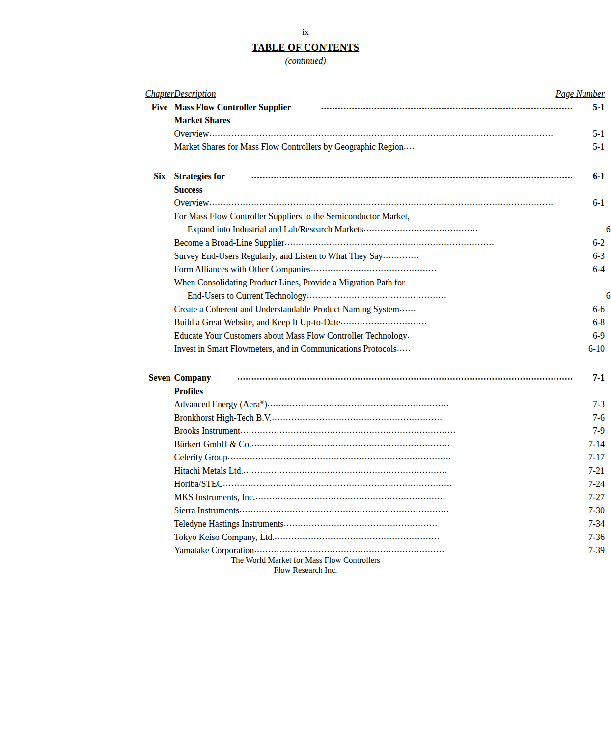ix
TABLE OF CONTENTS
(continued)
| Chapter | Description | Page Number |
| Five | Mass Flow Controller Supplier Market Shares ........................................................................................................... 5-1 Overview ........................................................................................................................... 5-1 Market Shares for Mass Flow Controllers by Geographic Region .... 5-1 |
| Six | Strategies for Success ......................................................................................................................... 6-1 Overview ........................................................................................................................... 6-1 For Mass Flow Controller Suppliers to the Semiconductor Market, Expand into Industrial and Lab/Research Markets ......................................... 6-1 Become a Broad-Line Supplier ........................................................................... 6-2 Survey End-Users Regularly, and Listen to What They Say ............. 6-3 Form Alliances with Other Companies ............................................. 6-4 When Consolidating Product Lines, Provide a Migration Path for End-Users to Current Technology .................................................. 6-5 Create a Coherent and Understandable Product Naming System ...... 6-6 Build a Great Website, and Keep It Up-to-Date ............................... 6-8 Educate Your Customers about Mass Flow Controller Technology . 6-9 Invest in Smart Flowmeters, and in Communications Protocols ..... 6-10 |
| Seven | Company Profiles ................................................................................................................................. 7-1 Advanced Energy (Aera ® ) ................................................................. 7-3 Bronkhorst High-Tech B.V. ............................................................. 7-6 Brooks Instrument ............................................................................. 7-9 Bürkert GmbH & Co. ....................................................................... 7-14 Celerity Group ................................................................................ 7-17 Hitachi Metals Ltd. ......................................................................... 7-21 Horiba/STEC .................................................................................. 7-24 MKS Instruments, Inc. .................................................................... 7-27 Sierra Instruments ........................................................................... 7-30 Teledyne Hastings Instruments ....................................................... 7-34 Tokyo Keiso Company, Ltd. ........................................................... 7-36 Yamatake Corporation .................................................................... 7-39 |
The World Market for Mass Flow Controllers
Flow Research Inc.